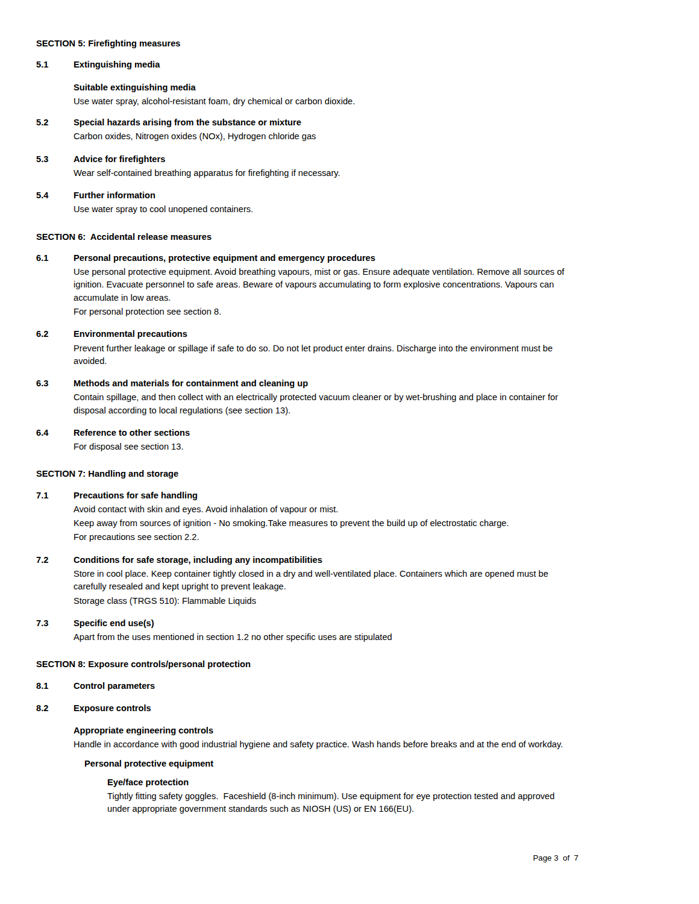SECTION 5: Firefighting measures
5.1
Extinguishing media
Suitable extinguishing media
Use water spray, alcohol-resistant foam, dry chemical or carbon dioxide.
5.2
Special hazards arising from the substance or mixture
Carbon oxides, Nitrogen oxides (NOx), Hydrogen chloride gas
5.3
Advice for firefighters
Wear self-contained breathing apparatus for firefighting if necessary.
5.4
Further information
Use water spray to cool unopened containers.
SECTION 6: Accidental release measures
6.1
Personal precautions, protective equipment and emergency procedures
Use personal protective equipment. Avoid breathing vapours, mist or gas. Ensure adequate ventilation. Remove all sources of ignition. Evacuate personnel to safe areas. Beware of vapours accumulating to form explosive concentrations. Vapours can accumulate in low areas.
For personal protection see section 8.
6.2
Environmental precautions
Prevent further leakage or spillage if safe to do so. Do not let product enter drains. Discharge into the environment must be avoided.
6.3
Methods and materials for containment and cleaning up
Contain spillage, and then collect with an electrically protected vacuum cleaner or by wet-brushing and place in container for disposal according to local regulations (see section 13).
6.4
Reference to other sections
For disposal see section 13.
SECTION 7: Handling and storage
7.1
Precautions for safe handling
Avoid contact with skin and eyes. Avoid inhalation of vapour or mist.
Keep away from sources of ignition - No smoking.Take measures to prevent the build up of electrostatic charge.
For precautions see section 2.2.
7.2
Conditions for safe storage, including any incompatibilities
Store in cool place. Keep container tightly closed in a dry and well-ventilated place. Containers which are opened must be carefully resealed and kept upright to prevent leakage.
Storage class (TRGS 510): Flammable Liquids
7.3
Specific end use(s)
Apart from the uses mentioned in section 1.2 no other specific uses are stipulated
SECTION 8: Exposure controls/personal protection
8.1
Control parameters
8.2
Exposure controls
Appropriate engineering controls
Handle in accordance with good industrial hygiene and safety practice. Wash hands before breaks and at the end of workday.
Personal protective equipment
Eye/face protection
Tightly fitting safety goggles. Faceshield (8-inch minimum). Use equipment for eye protection tested and approved under appropriate government standards such as NIOSH (US) or EN 166(EU).
Page 3 of 7